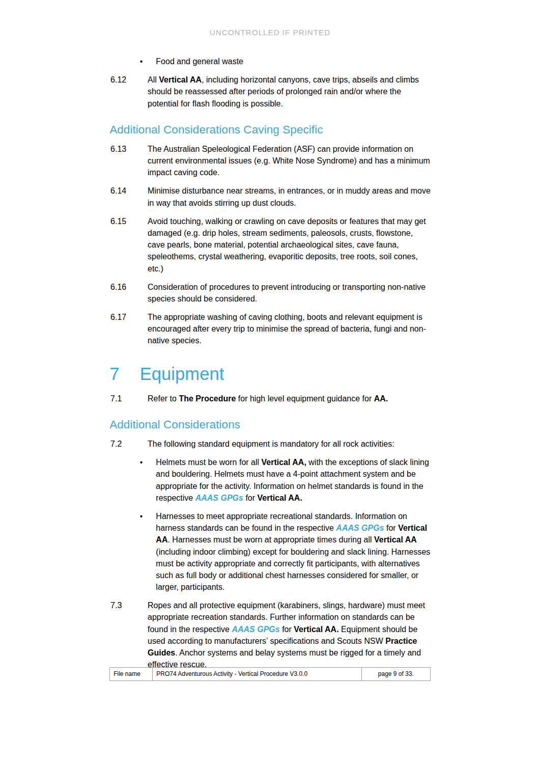UNCONTROLLED IF PRINTED
•Food and general waste
6.12
All Vertical AA, including horizontal canyons, cave trips, abseils and climbs should be reassessed after periods of prolonged rain and/or where the potential for flash flooding is possible.
Additional Considerations Caving Specific
6.13
The Australian Speleological Federation (ASF) can provide information on current environmental issues (e.g. White Nose Syndrome) and has a minimum impact caving code.
6.14
Minimise disturbance near streams, in entrances, or in muddy areas and move in way that avoids stirring up dust clouds.
6.15
Avoid touching, walking or crawling on cave deposits or features that may get damaged (e.g. drip holes, stream sediments, paleosols, crusts, flowstone, cave pearls, bone material, potential archaeological sites, cave fauna, speleothems, crystal weathering, evaporitic deposits, tree roots, soil cones, etc.)
6.16
Consideration of procedures to prevent introducing or transporting non-native species should be considered.
6.17
The appropriate washing of caving clothing, boots and relevant equipment is encouraged after every trip to minimise the spread of bacteria, fungi and non-native species.
7 Equipment
7.1
Refer to The Procedure for high level equipment guidance for AA.
Additional Considerations
7.2
The following standard equipment is mandatory for all rock activities:
• Helmets must be worn for all Vertical AA, with the exceptions of slack lining and bouldering. Helmets must have a 4-point attachment system and be appropriate for the activity. Information on helmet standards is found in the respective AAAS GPGs for Vertical AA.
• Harnesses to meet appropriate recreational standards. Information on harness standards can be found in the respective AAAS GPGs for Vertical AA. Harnesses must be worn at appropriate times during all Vertical AA (including indoor climbing) except for bouldering and slack lining. Harnesses must be activity appropriate and correctly fit participants, with alternatives such as full body or additional chest harnesses considered for smaller, or larger, participants.
7.3
Ropes and all protective equipment (karabiners, slings, hardware) must meet appropriate recreation standards. Further information on standards can be found in the respective AAAS GPGs for Vertical AA. Equipment should be used according to manufacturers’ specifications and Scouts NSW Practice Guides. Anchor systems and belay systems must be rigged for a timely and effective rescue.
| File name | PRO74 Adventurous Activity - Vertical Procedure V3.0.0 | page 9 of 33. |